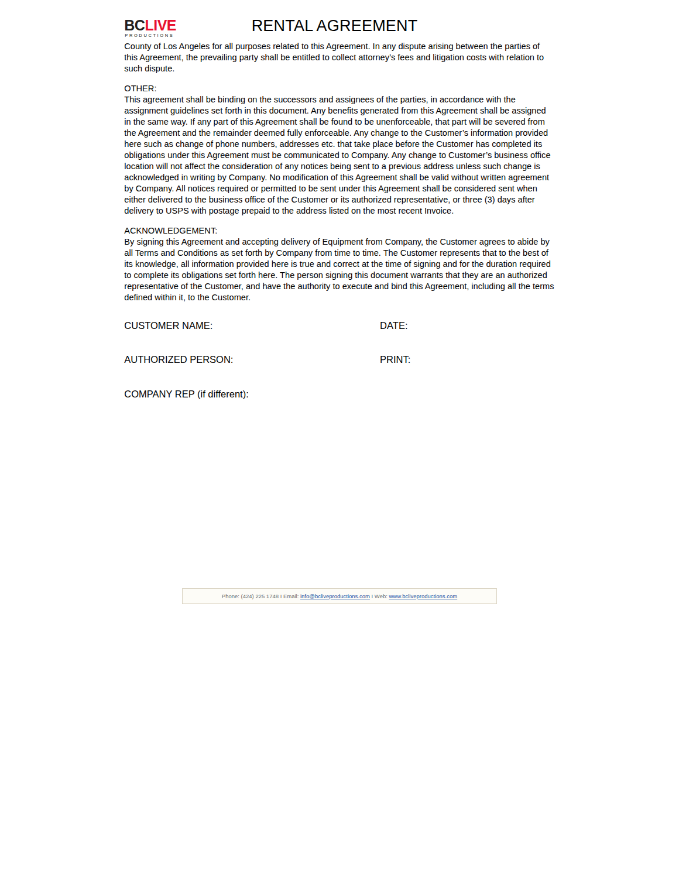BC LIVE
PRODUCTIONS
RENTAL AGREEMENT
County of Los Angeles for all purposes related to this Agreement. In any dispute arising between the parties of this Agreement, the prevailing party shall be entitled to collect attorney’s fees and litigation costs with relation to such dispute.
OTHER:
This agreement shall be binding on the successors and assignees of the parties, in accordance with the assignment guidelines set forth in this document. Any benefits generated from this Agreement shall be assigned in the same way. If any part of this Agreement shall be found to be unenforceable, that part will be severed from the Agreement and the remainder deemed fully enforceable. Any change to the Customer’s information provided here such as change of phone numbers, addresses etc. that take place before the Customer has completed its obligations under this Agreement must be communicated to Company. Any change to Customer’s business office location will not affect the consideration of any notices being sent to a previous address unless such change is acknowledged in writing by Company. No modification of this Agreement shall be valid without written agreement by Company. All notices required or permitted to be sent under this Agreement shall be considered sent when either delivered to the business office of the Customer or its authorized representative, or three (3) days after delivery to USPS with postage prepaid to the address listed on the most recent Invoice.
ACKNOWLEDGEMENT:
By signing this Agreement and accepting delivery of Equipment from Company, the Customer agrees to abide by all Terms and Conditions as set forth by Company from time to time. The Customer represents that to the best of its knowledge, all information provided here is true and correct at the time of signing and for the duration required to complete its obligations set forth here. The person signing this document warrants that they are an authorized representative of the Customer, and have the authority to execute and bind this Agreement, including all the terms defined within it, to the Customer.
CUSTOMER NAME:
DATE:
AUTHORIZED PERSON:
PRINT:
COMPANY REP (if different):
Phone: (424) 225 1748 I Email: info@bcliveproductions.com I Web: www.bcliveproductions.com